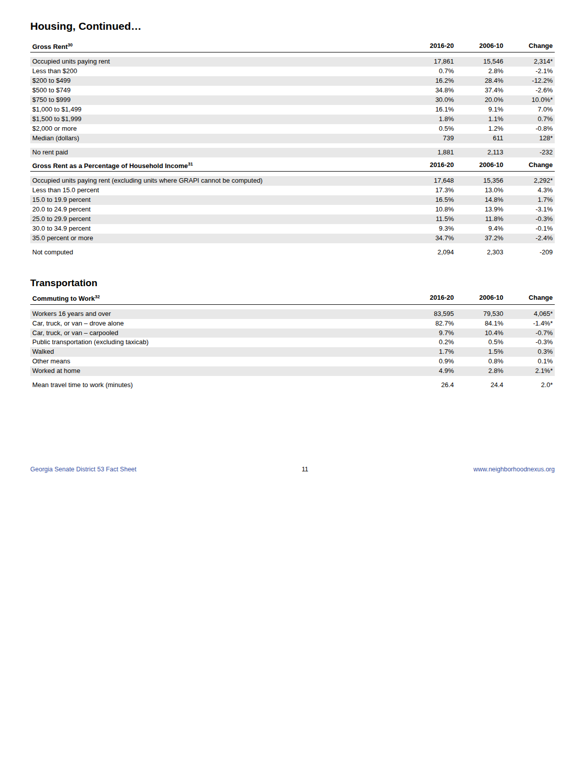Housing, Continued…
| Gross Rent 30 | 2016-20 | 2006-10 | Change |
| --- | --- | --- | --- |
| Occupied units paying rent | 17,861 | 15,546 | 2,314* |
| Less than $200 | 0.7% | 2.8% | -2.1% |
| $200 to $499 | 16.2% | 28.4% | -12.2% |
| $500 to $749 | 34.8% | 37.4% | -2.6% |
| $750 to $999 | 30.0% | 20.0% | 10.0%* |
| $1,000 to $1,499 | 16.1% | 9.1% | 7.0% |
| $1,500 to $1,999 | 1.8% | 1.1% | 0.7% |
| $2,000 or more | 0.5% | 1.2% | -0.8% |
| Median (dollars) | 739 | 611 | 128* |
| No rent paid | 1,881 | 2,113 | -232 |
| Gross Rent as a Percentage of Household Income 31 | 2016-20 | 2006-10 | Change |
| --- | --- | --- | --- |
| Occupied units paying rent (excluding units where GRAPI cannot be computed) | 17,648 | 15,356 | 2,292* |
| Less than 15.0 percent | 17.3% | 13.0% | 4.3% |
| 15.0 to 19.9 percent | 16.5% | 14.8% | 1.7% |
| 20.0 to 24.9 percent | 10.8% | 13.9% | -3.1% |
| 25.0 to 29.9 percent | 11.5% | 11.8% | -0.3% |
| 30.0 to 34.9 percent | 9.3% | 9.4% | -0.1% |
| 35.0 percent or more | 34.7% | 37.2% | -2.4% |
| Not computed | 2,094 | 2,303 | -209 |
Transportation
| Commuting to Work 32 | 2016-20 | 2006-10 | Change |
| --- | --- | --- | --- |
| Workers 16 years and over | 83,595 | 79,530 | 4,065* |
| Car, truck, or van – drove alone | 82.7% | 84.1% | -1.4%* |
| Car, truck, or van – carpooled | 9.7% | 10.4% | -0.7% |
| Public transportation (excluding taxicab) | 0.2% | 0.5% | -0.3% |
| Walked | 1.7% | 1.5% | 0.3% |
| Other means | 0.9% | 0.8% | 0.1% |
| Worked at home | 4.9% | 2.8% | 2.1%* |
| Mean travel time to work (minutes) | 26.4 | 24.4 | 2.0* |
Georgia Senate District 53 Fact Sheet
11
www.neighborhoodnexus.org